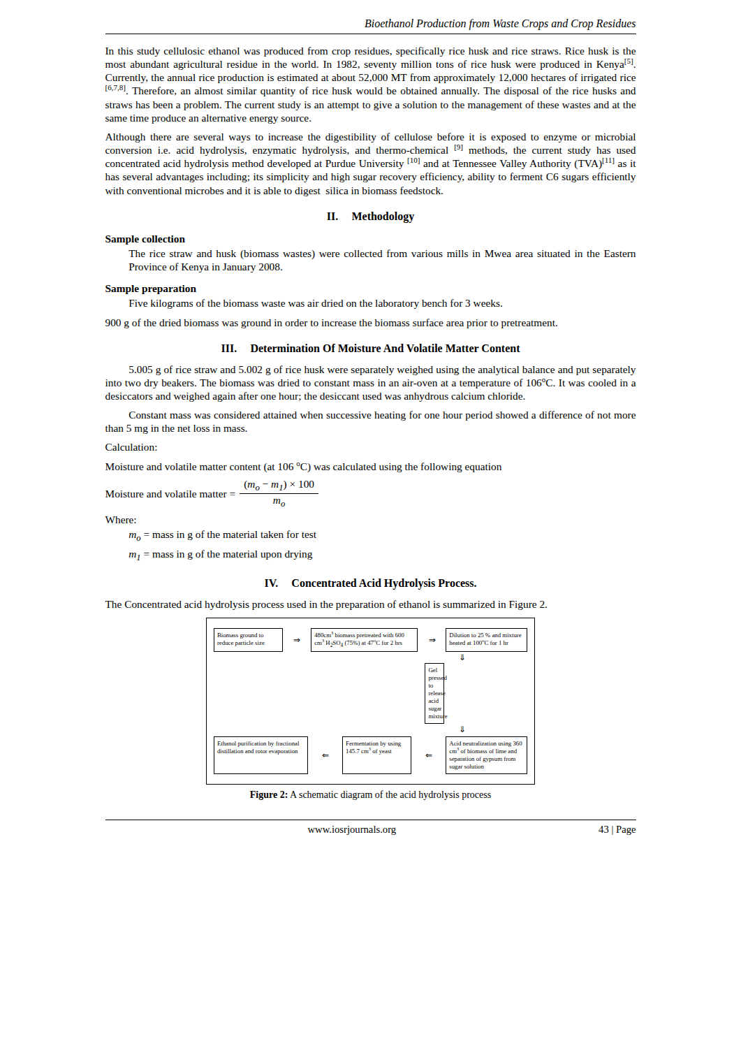Bioethanol Production from Waste Crops and Crop Residues
In this study cellulosic ethanol was produced from crop residues, specifically rice husk and rice straws. Rice husk is the most abundant agricultural residue in the world. In 1982, seventy million tons of rice husk were produced in Kenya[5]. Currently, the annual rice production is estimated at about 52,000 MT from approximately 12,000 hectares of irrigated rice [6,7,8]. Therefore, an almost similar quantity of rice husk would be obtained annually. The disposal of the rice husks and straws has been a problem. The current study is an attempt to give a solution to the management of these wastes and at the same time produce an alternative energy source.
Although there are several ways to increase the digestibility of cellulose before it is exposed to enzyme or microbial conversion i.e. acid hydrolysis, enzymatic hydrolysis, and thermo-chemical [9] methods, the current study has used concentrated acid hydrolysis method developed at Purdue University [10] and at Tennessee Valley Authority (TVA)[11] as it has several advantages including; its simplicity and high sugar recovery efficiency, ability to ferment C6 sugars efficiently with conventional microbes and it is able to digest silica in biomass feedstock.
II. Methodology
Sample collection
The rice straw and husk (biomass wastes) were collected from various mills in Mwea area situated in the Eastern Province of Kenya in January 2008.
Sample preparation
Five kilograms of the biomass waste was air dried on the laboratory bench for 3 weeks.
900 g of the dried biomass was ground in order to increase the biomass surface area prior to pretreatment.
III. Determination Of Moisture And Volatile Matter Content
5.005 g of rice straw and 5.002 g of rice husk were separately weighed using the analytical balance and put separately into two dry beakers. The biomass was dried to constant mass in an air-oven at a temperature of 106oC. It was cooled in a desiccators and weighed again after one hour; the desiccant used was anhydrous calcium chloride.
Constant mass was considered attained when successive heating for one hour period showed a difference of not more than 5 mg in the net loss in mass.
Calculation:
Moisture and volatile matter content (at 106 oC) was calculated using the following equation
Moisture and volatile matter = (mo − m1) × 100 mo
Where:
mo = mass in g of the material taken for test
m1 = mass in g of the material upon drying
IV. Concentrated Acid Hydrolysis Process.
The Concentrated acid hydrolysis process used in the preparation of ethanol is summarized in Figure 2.
Biomass ground to reduce particle size
⇒
480cm3 biomass pretreated with 600 cm3 H2SO4 (75%) at 47oC for 2 hrs
⇒
Dilution to 25 % and mixture heated at 100oC for 1 hr
⇓
Gel pressed to release acid sugar mixture
⇓
Ethanol purification by fractional distillation and rotor evaporation
⇐
Fermentation by using 145.7 cm3 of yeast
⇐
Acid neutralization using 360 cm3 of biomass of lime and separation of gypsum from sugar solution
Figure 2: A schematic diagram of the acid hydrolysis process
www.iosrjournals.org 43 | Page